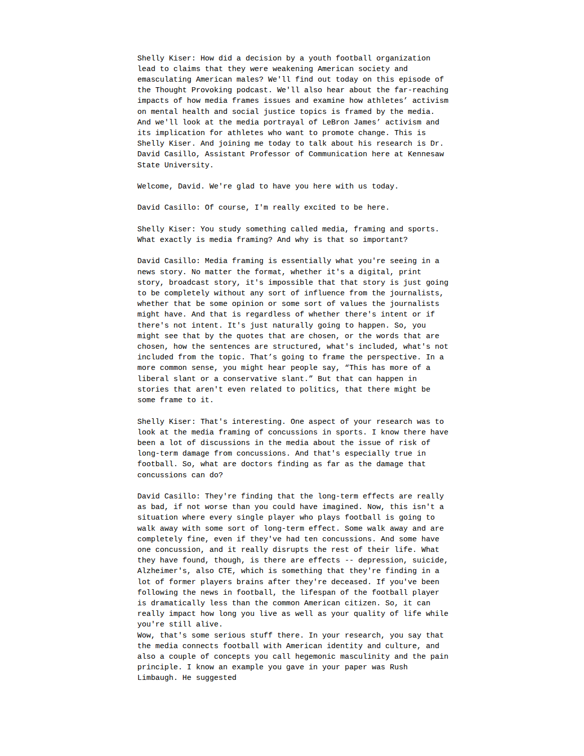Shelly Kiser: How did a decision by a youth football organization lead to claims that they were weakening American society and emasculating American males? We'll find out today on this episode of the Thought Provoking podcast. We'll also hear about the far-reaching impacts of how media frames issues and examine how athletes’ activism on mental health and social justice topics is framed by the media. And we'll look at the media portrayal of LeBron James’ activism and its implication for athletes who want to promote change. This is Shelly Kiser. And joining me today to talk about his research is Dr. David Casillo, Assistant Professor of Communication here at Kennesaw State University.
Welcome, David. We're glad to have you here with us today.
David Casillo: Of course, I'm really excited to be here.
Shelly Kiser: You study something called media, framing and sports. What exactly is media framing? And why is that so important?
David Casillo: Media framing is essentially what you're seeing in a news story. No matter the format, whether it's a digital, print story, broadcast story, it's impossible that that story is just going to be completely without any sort of influence from the journalists, whether that be some opinion or some sort of values the journalists might have. And that is regardless of whether there's intent or if there's not intent. It's just naturally going to happen. So, you might see that by the quotes that are chosen, or the words that are chosen, how the sentences are structured, what's included, what's not included from the topic. That’s going to frame the perspective. In a more common sense, you might hear people say, “This has more of a liberal slant or a conservative slant.” But that can happen in stories that aren't even related to politics, that there might be some frame to it.
Shelly Kiser: That's interesting. One aspect of your research was to look at the media framing of concussions in sports. I know there have been a lot of discussions in the media about the issue of risk of long-term damage from concussions. And that's especially true in football. So, what are doctors finding as far as the damage that concussions can do?
David Casillo: They're finding that the long-term effects are really as bad, if not worse than you could have imagined. Now, this isn't a situation where every single player who plays football is going to walk away with some sort of long-term effect. Some walk away and are completely fine, even if they've had ten concussions. And some have one concussion, and it really disrupts the rest of their life. What they have found, though, is there are effects -- depression, suicide, Alzheimer's, also CTE, which is something that they're finding in a lot of former players brains after they're deceased. If you've been following the news in football, the lifespan of the football player is dramatically less than the common American citizen. So, it can really impact how long you live as well as your quality of life while you're still alive.
Wow, that's some serious stuff there. In your research, you say that the media connects football with American identity and culture, and also a couple of concepts you call hegemonic masculinity and the pain principle. I know an example you gave in your paper was Rush Limbaugh. He suggested